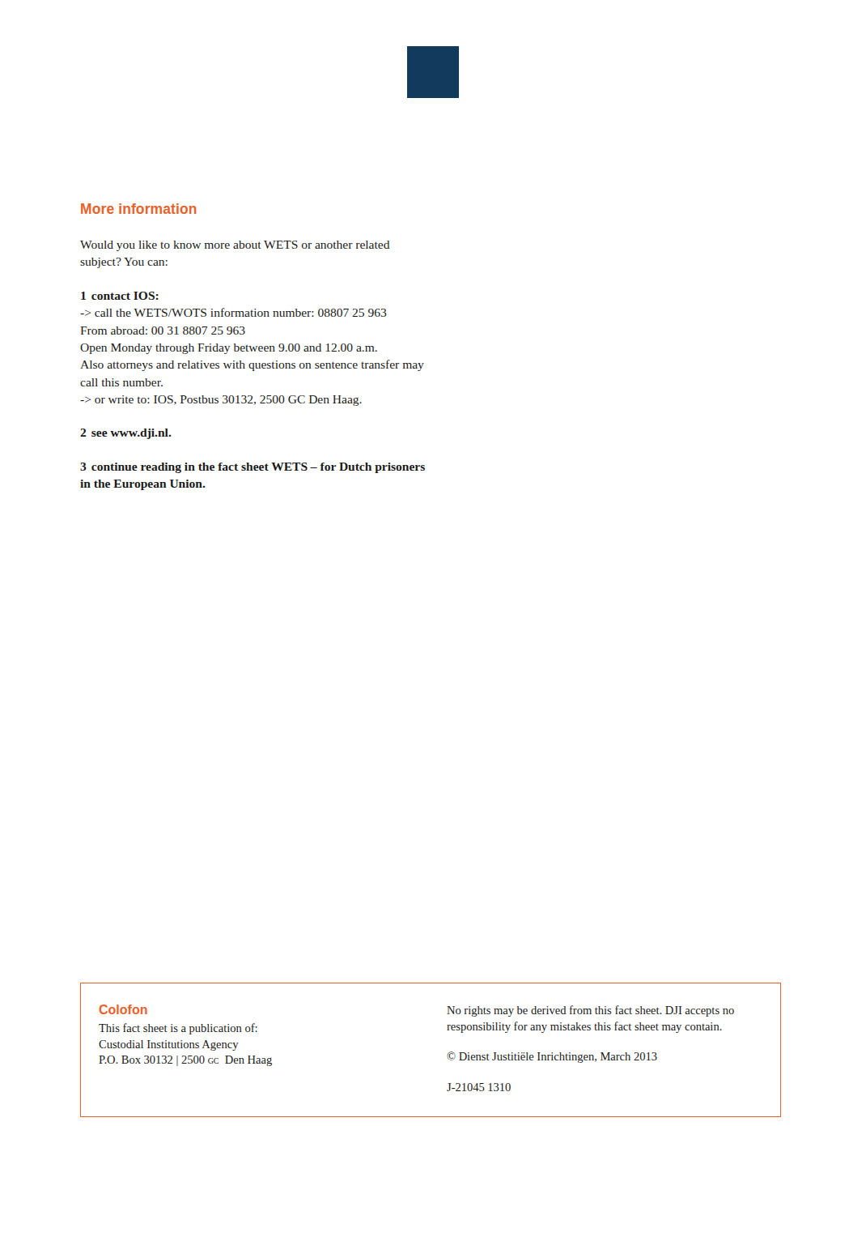More information
Would you like to know more about WETS or another related subject? You can:
1 contact IOS:
-> call the WETS/WOTS information number: 08807 25 963
From abroad: 00 31 8807 25 963
Open Monday through Friday between 9.00 and 12.00 a.m.
Also attorneys and relatives with questions on sentence transfer may call this number.
-> or write to: IOS, Postbus 30132, 2500 GC Den Haag.
2 see www.dji.nl.
3 continue reading in the fact sheet WETS – for Dutch prisoners in the European Union.
Colofon
This fact sheet is a publication of:
Custodial Institutions Agency
P.O. Box 30132 | 2500 gc Den Haag
No rights may be derived from this fact sheet. DJI accepts no responsibility for any mistakes this fact sheet may contain.
© Dienst Justitiële Inrichtingen, March 2013
J-21045 1310